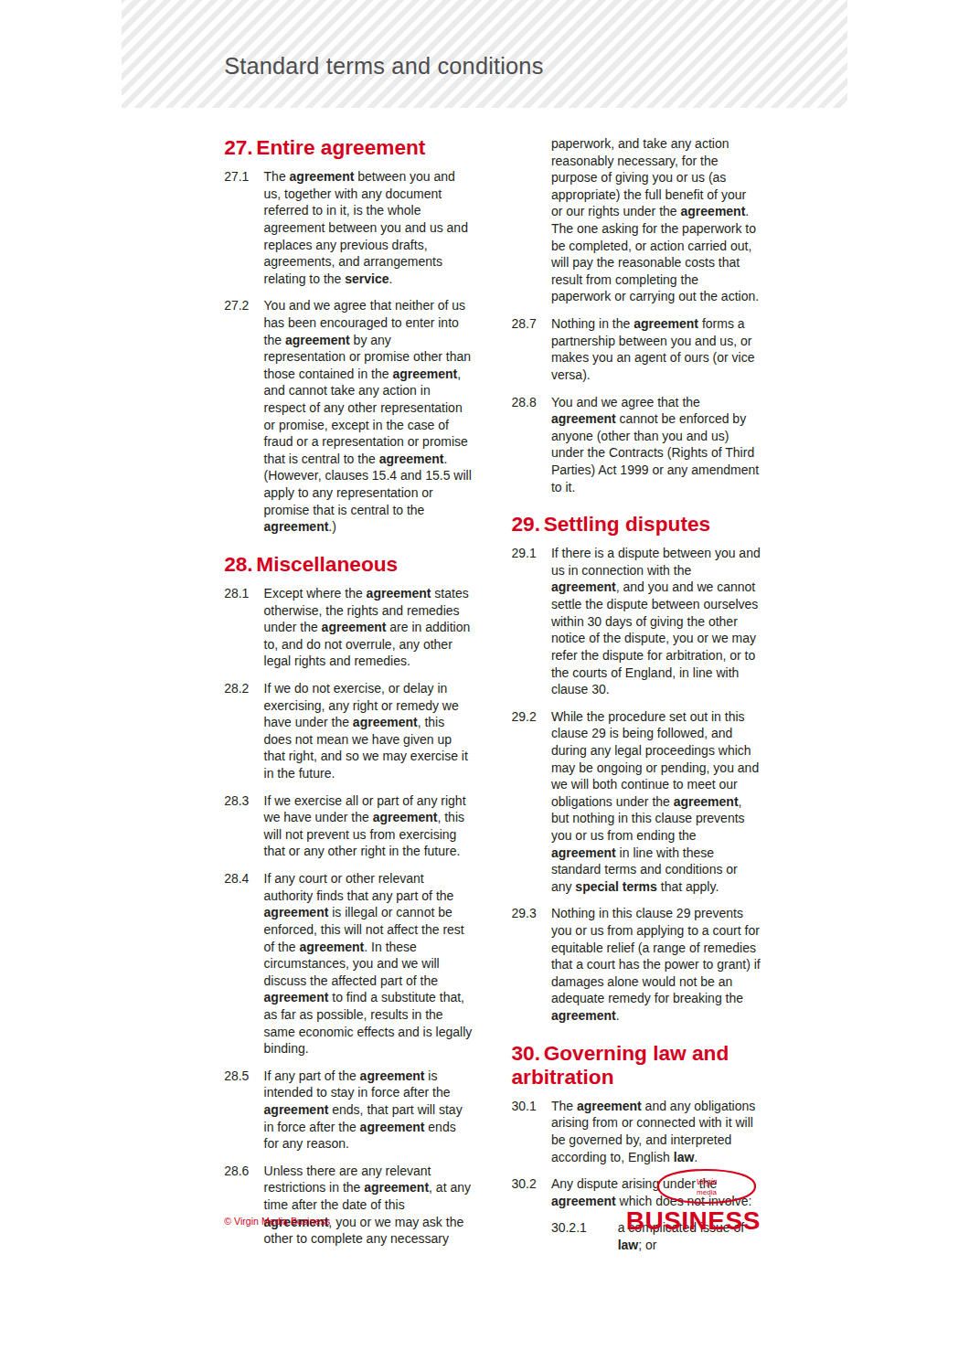Standard terms and conditions
27. Entire agreement
27.1
The agreement between you and us, together with any document referred to in it, is the whole agreement between you and us and replaces any previous drafts, agreements, and arrangements relating to the service.
27.2
You and we agree that neither of us has been encouraged to enter into the agreement by any representation or promise other than those contained in the agreement, and cannot take any action in respect of any other representation or promise, except in the case of fraud or a representation or promise that is central to the agreement. (However, clauses 15.4 and 15.5 will apply to any representation or promise that is central to the agreement.)
28. Miscellaneous
28.1
Except where the agreement states otherwise, the rights and remedies under the agreement are in addition to, and do not overrule, any other legal rights and remedies.
28.2
If we do not exercise, or delay in exercising, any right or remedy we have under the agreement, this does not mean we have given up that right, and so we may exercise it in the future.
28.3
If we exercise all or part of any right we have under the agreement, this will not prevent us from exercising that or any other right in the future.
28.4
If any court or other relevant authority finds that any part of the agreement is illegal or cannot be enforced, this will not affect the rest of the agreement. In these circumstances, you and we will discuss the affected part of the agreement to find a substitute that, as far as possible, results in the same economic effects and is legally binding.
28.5
If any part of the agreement is intended to stay in force after the agreement ends, that part will stay in force after the agreement ends for any reason.
28.6
Unless there are any relevant restrictions in the agreement, at any time after the date of this agreement, you or we may ask the other to complete any necessary paperwork, and take any action reasonably necessary, for the purpose of giving you or us (as appropriate) the full benefit of your or our rights under the agreement. The one asking for the paperwork to be completed, or action carried out, will pay the reasonable costs that result from completing the paperwork or carrying out the action.
28.7
Nothing in the agreement forms a partnership between you and us, or makes you an agent of ours (or vice versa).
28.8
You and we agree that the agreement cannot be enforced by anyone (other than you and us) under the Contracts (Rights of Third Parties) Act 1999 or any amendment to it.
29. Settling disputes
29.1
If there is a dispute between you and us in connection with the agreement, and you and we cannot settle the dispute between ourselves within 30 days of giving the other notice of the dispute, you or we may refer the dispute for arbitration, or to the courts of England, in line with clause 30.
29.2
While the procedure set out in this clause 29 is being followed, and during any legal proceedings which may be ongoing or pending, you and we will both continue to meet our obligations under the agreement, but nothing in this clause prevents you or us from ending the agreement in line with these standard terms and conditions or any special terms that apply.
29.3
Nothing in this clause 29 prevents you or us from applying to a court for equitable relief (a range of remedies that a court has the power to grant) if damages alone would not be an adequate remedy for breaking the agreement.
30. Governing law and arbitration
30.1
The agreement and any obligations arising from or connected with it will be governed by, and interpreted according to, English law.
30.2
Any dispute arising under the agreement which does not involve:
30.2.1
a complicated issue of law; or
© Virgin Media Business
Virgin media
BUSINESS